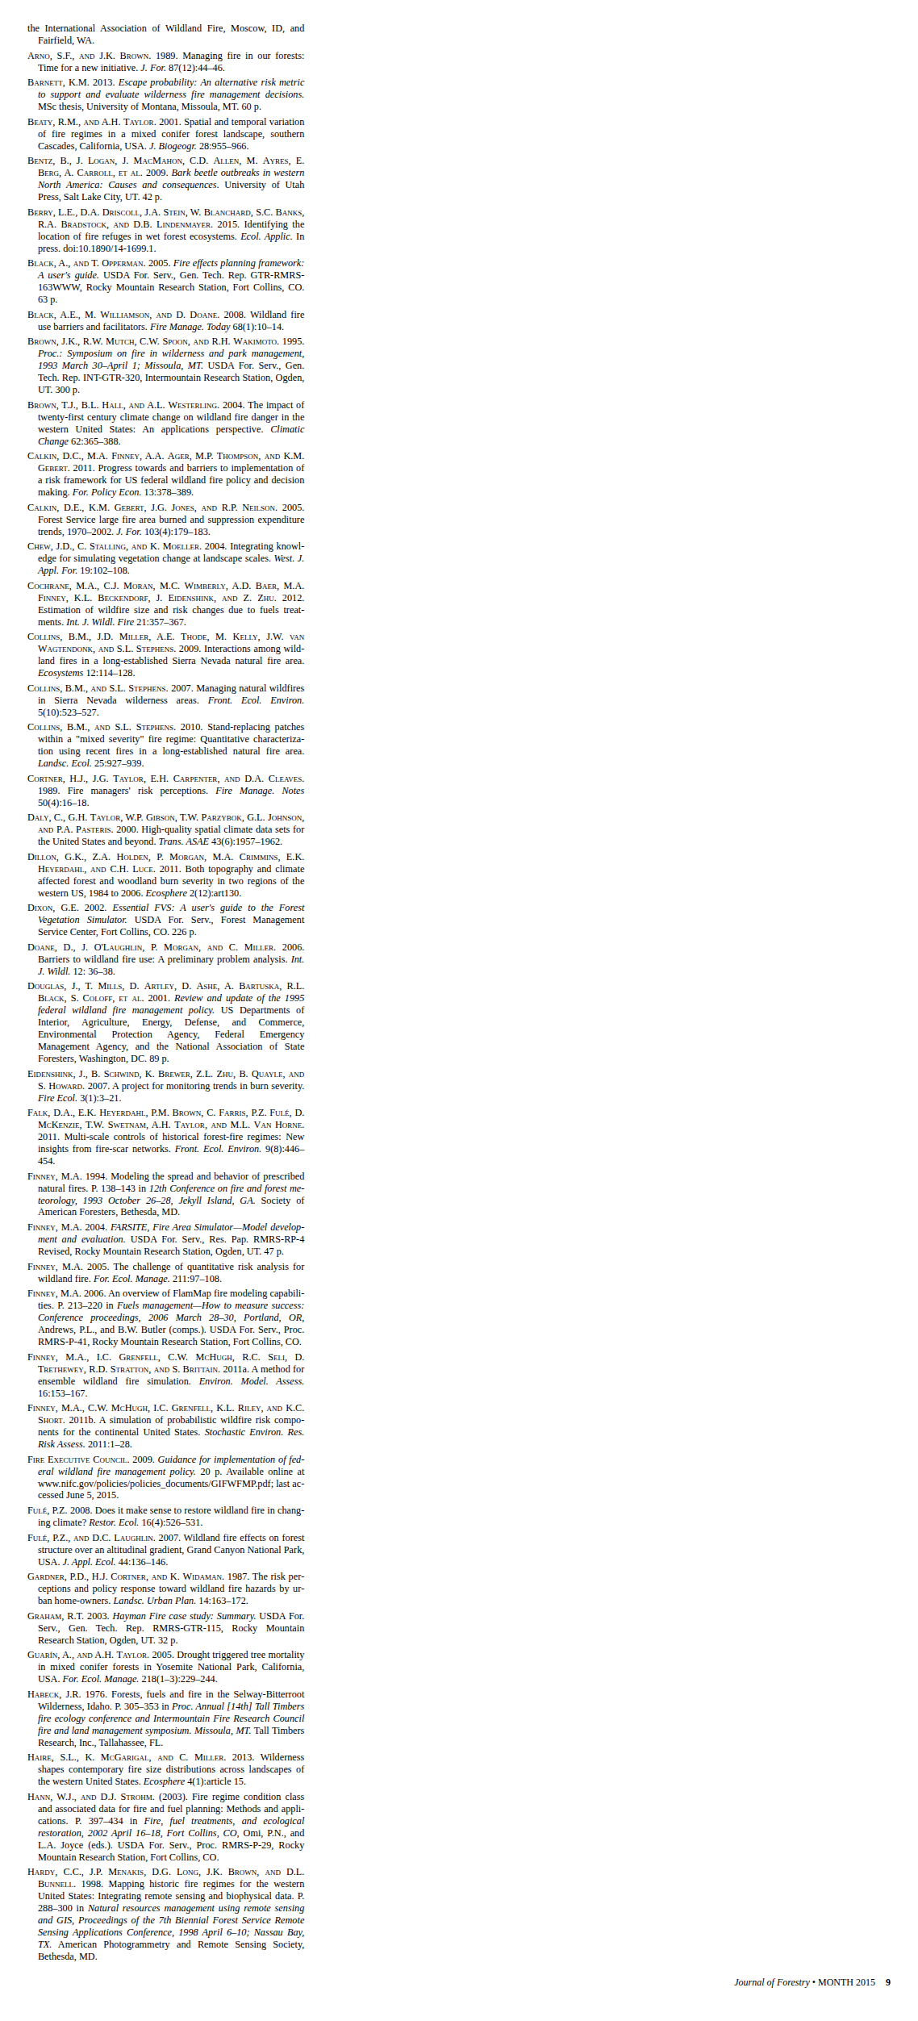the International Association of Wildland Fire, Moscow, ID, and Fairfield, WA.
Arno, S.F., and J.K. Brown. 1989. Managing fire in our forests: Time for a new initiative. J. For. 87(12):44–46.
Barnett, K.M. 2013. Escape probability: An alternative risk metric to support and evaluate wilderness fire management decisions. MSc thesis, University of Montana, Missoula, MT. 60 p.
Beaty, R.M., and A.H. Taylor. 2001. Spatial and temporal variation of fire regimes in a mixed conifer forest landscape, southern Cascades, California, USA. J. Biogeogr. 28:955–966.
Bentz, B., J. Logan, J. MacMahon, C.D. Allen, M. Ayres, E. Berg, A. Carroll, et al. 2009. Bark beetle outbreaks in western North America: Causes and consequences. University of Utah Press, Salt Lake City, UT. 42 p.
Berry, L.E., D.A. Driscoll, J.A. Stein, W. Blanchard, S.C. Banks, R.A. Bradstock, and D.B. Lindenmayer. 2015. Identifying the location of fire refuges in wet forest ecosystems. Ecol. Applic. In press. doi:10.1890/14-1699.1.
Black, A., and T. Opperman. 2005. Fire effects planning framework: A user's guide. USDA For. Serv., Gen. Tech. Rep. GTR-RMRS-163WWW, Rocky Mountain Research Station, Fort Collins, CO. 63 p.
Black, A.E., M. Williamson, and D. Doane. 2008. Wildland fire use barriers and facilitators. Fire Manage. Today 68(1):10–14.
Brown, J.K., R.W. Mutch, C.W. Spoon, and R.H. Wakimoto. 1995. Proc.: Symposium on fire in wilderness and park management, 1993 March 30–April 1; Missoula, MT. USDA For. Serv., Gen. Tech. Rep. INT-GTR-320, Intermountain Research Station, Ogden, UT. 300 p.
Brown, T.J., B.L. Hall, and A.L. Westerling. 2004. The impact of twenty-first century climate change on wildland fire danger in the western United States: An applications perspective. Climatic Change 62:365–388.
Calkin, D.C., M.A. Finney, A.A. Ager, M.P. Thompson, and K.M. Gebert. 2011. Progress towards and barriers to implementation of a risk framework for US federal wildland fire policy and decision making. For. Policy Econ. 13:378–389.
Calkin, D.E., K.M. Gebert, J.G. Jones, and R.P. Neilson. 2005. Forest Service large fire area burned and suppression expenditure trends, 1970–2002. J. For. 103(4):179–183.
Chew, J.D., C. Stalling, and K. Moeller. 2004. Integrating knowledge for simulating vegetation change at landscape scales. West. J. Appl. For. 19:102–108.
Cochrane, M.A., C.J. Moran, M.C. Wimberly, A.D. Baer, M.A. Finney, K.L. Beckendorf, J. Eidenshink, and Z. Zhu. 2012. Estimation of wildfire size and risk changes due to fuels treatments. Int. J. Wildl. Fire 21:357–367.
Collins, B.M., J.D. Miller, A.E. Thode, M. Kelly, J.W. van Wagtendonk, and S.L. Stephens. 2009. Interactions among wildland fires in a long-established Sierra Nevada natural fire area. Ecosystems 12:114–128.
Collins, B.M., and S.L. Stephens. 2007. Managing natural wildfires in Sierra Nevada wilderness areas. Front. Ecol. Environ. 5(10):523–527.
Collins, B.M., and S.L. Stephens. 2010. Stand-replacing patches within a "mixed severity" fire regime: Quantitative characterization using recent fires in a long-established natural fire area. Landsc. Ecol. 25:927–939.
Cortner, H.J., J.G. Taylor, E.H. Carpenter, and D.A. Cleaves. 1989. Fire managers' risk perceptions. Fire Manage. Notes 50(4):16–18.
Daly, C., G.H. Taylor, W.P. Gibson, T.W. Parzybok, G.L. Johnson, and P.A. Pasteris. 2000. High-quality spatial climate data sets for the United States and beyond. Trans. ASAE 43(6):1957–1962.
Dillon, G.K., Z.A. Holden, P. Morgan, M.A. Crimmins, E.K. Heyerdahl, and C.H. Luce. 2011. Both topography and climate affected forest and woodland burn severity in two regions of the western US, 1984 to 2006. Ecosphere 2(12):art130.
Dixon, G.E. 2002. Essential FVS: A user's guide to the Forest Vegetation Simulator. USDA For. Serv., Forest Management Service Center, Fort Collins, CO. 226 p.
Doane, D., J. O'Laughlin, P. Morgan, and C. Miller. 2006. Barriers to wildland fire use: A preliminary problem analysis. Int. J. Wildl. 12: 36–38.
Douglas, J., T. Mills, D. Artley, D. Ashe, A. Bartuska, R.L. Black, S. Coloff, et al. 2001. Review and update of the 1995 federal wildland fire management policy. US Departments of Interior, Agriculture, Energy, Defense, and Commerce, Environmental Protection Agency, Federal Emergency Management Agency, and the National Association of State Foresters, Washington, DC. 89 p.
Eidenshink, J., B. Schwind, K. Brewer, Z.L. Zhu, B. Quayle, and S. Howard. 2007. A project for monitoring trends in burn severity. Fire Ecol. 3(1):3–21.
Falk, D.A., E.K. Heyerdahl, P.M. Brown, C. Farris, P.Z. Fulé, D. McKenzie, T.W. Swetnam, A.H. Taylor, and M.L. Van Horne. 2011. Multi-scale controls of historical forest-fire regimes: New insights from fire-scar networks. Front. Ecol. Environ. 9(8):446–454.
Finney, M.A. 1994. Modeling the spread and behavior of prescribed natural fires. P. 138–143 in 12th Conference on fire and forest meteorology, 1993 October 26–28, Jekyll Island, GA. Society of American Foresters, Bethesda, MD.
Finney, M.A. 2004. FARSITE, Fire Area Simulator—Model development and evaluation. USDA For. Serv., Res. Pap. RMRS-RP-4 Revised, Rocky Mountain Research Station, Ogden, UT. 47 p.
Finney, M.A. 2005. The challenge of quantitative risk analysis for wildland fire. For. Ecol. Manage. 211:97–108.
Finney, M.A. 2006. An overview of FlamMap fire modeling capabilities. P. 213–220 in Fuels management—How to measure success: Conference proceedings, 2006 March 28–30, Portland, OR, Andrews, P.L., and B.W. Butler (comps.). USDA For. Serv., Proc. RMRS-P-41, Rocky Mountain Research Station, Fort Collins, CO.
Finney, M.A., I.C. Grenfell, C.W. McHugh, R.C. Seli, D. Trethewey, R.D. Stratton, and S. Brittain. 2011a. A method for ensemble wildland fire simulation. Environ. Model. Assess. 16:153–167.
Finney, M.A., C.W. McHugh, I.C. Grenfell, K.L. Riley, and K.C. Short. 2011b. A simulation of probabilistic wildfire risk components for the continental United States. Stochastic Environ. Res. Risk Assess. 2011:1–28.
Fire Executive Council. 2009. Guidance for implementation of federal wildland fire management policy. 20 p. Available online at www.nifc.gov/policies/policies_documents/GIFWFMP.pdf; last accessed June 5, 2015.
Fulé, P.Z. 2008. Does it make sense to restore wildland fire in changing climate? Restor. Ecol. 16(4):526–531.
Fulé, P.Z., and D.C. Laughlin. 2007. Wildland fire effects on forest structure over an altitudinal gradient, Grand Canyon National Park, USA. J. Appl. Ecol. 44:136–146.
Gardner, P.D., H.J. Cortner, and K. Widaman. 1987. The risk perceptions and policy response toward wildland fire hazards by urban home-owners. Landsc. Urban Plan. 14:163–172.
Graham, R.T. 2003. Hayman Fire case study: Summary. USDA For. Serv., Gen. Tech. Rep. RMRS-GTR-115, Rocky Mountain Research Station, Ogden, UT. 32 p.
Guarín, A., and A.H. Taylor. 2005. Drought triggered tree mortality in mixed conifer forests in Yosemite National Park, California, USA. For. Ecol. Manage. 218(1–3):229–244.
Habeck, J.R. 1976. Forests, fuels and fire in the Selway-Bitterroot Wilderness, Idaho. P. 305–353 in Proc. Annual [14th] Tall Timbers fire ecology conference and Intermountain Fire Research Council fire and land management symposium. Missoula, MT. Tall Timbers Research, Inc., Tallahassee, FL.
Haire, S.L., K. McGarigal, and C. Miller. 2013. Wilderness shapes contemporary fire size distributions across landscapes of the western United States. Ecosphere 4(1):article 15.
Hann, W.J., and D.J. Strohm. (2003). Fire regime condition class and associated data for fire and fuel planning: Methods and applications. P. 397–434 in Fire, fuel treatments, and ecological restoration, 2002 April 16–18, Fort Collins, CO, Omi, P.N., and L.A. Joyce (eds.). USDA For. Serv., Proc. RMRS-P-29, Rocky Mountain Research Station, Fort Collins, CO.
Hardy, C.C., J.P. Menakis, D.G. Long, J.K. Brown, and D.L. Bunnell. 1998. Mapping historic fire regimes for the western United States: Integrating remote sensing and biophysical data. P. 288–300 in Natural resources management using remote sensing and GIS, Proceedings of the 7th Biennial Forest Service Remote Sensing Applications Conference, 1998 April 6–10; Nassau Bay, TX. American Photogrammetry and Remote Sensing Society, Bethesda, MD.
Journal of Forestry • MONTH 2015 9